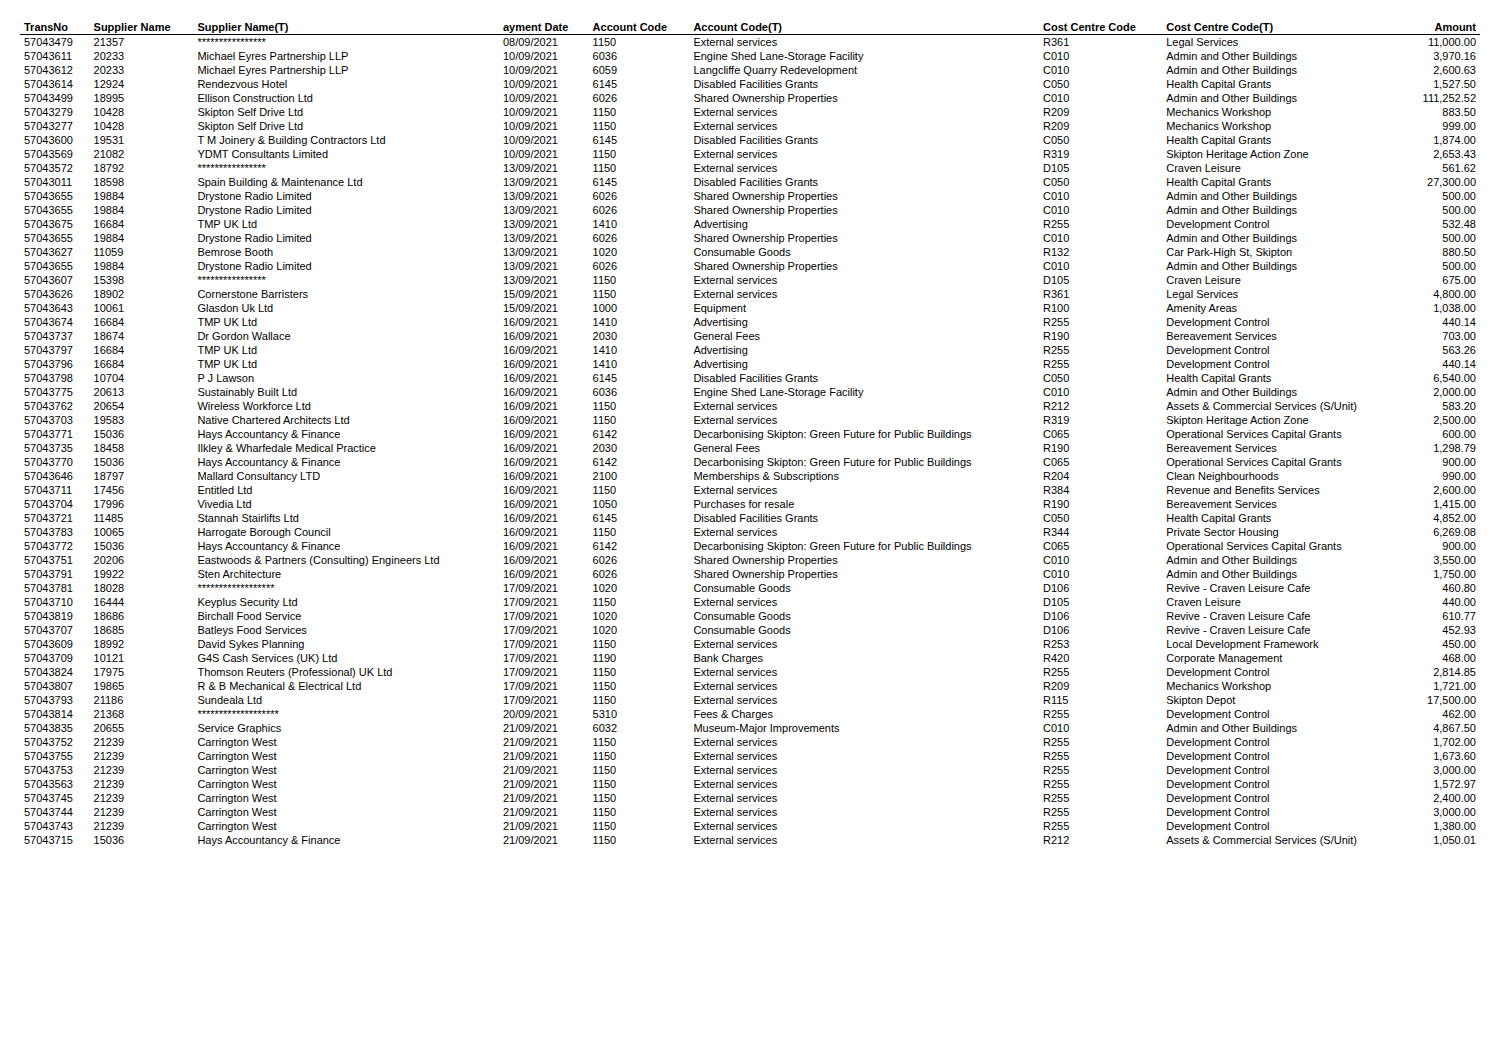| TransNo | Supplier Name | Supplier Name(T) | ayment Date | Account Code | Account Code(T) | Cost Centre Code | Cost Centre Code(T) | Amount |
| --- | --- | --- | --- | --- | --- | --- | --- | --- |
| 57043479 | 21357 | **************** | 08/09/2021 | 1150 | External services | R361 | Legal Services | 11,000.00 |
| 57043611 | 20233 | Michael Eyres Partnership LLP | 10/09/2021 | 6036 | Engine Shed Lane-Storage Facility | C010 | Admin and Other Buildings | 3,970.16 |
| 57043612 | 20233 | Michael Eyres Partnership LLP | 10/09/2021 | 6059 | Langcliffe Quarry Redevelopment | C010 | Admin and Other Buildings | 2,600.63 |
| 57043614 | 12924 | Rendezvous Hotel | 10/09/2021 | 6145 | Disabled Facilities Grants | C050 | Health Capital Grants | 1,527.50 |
| 57043499 | 18995 | Ellison Construction Ltd | 10/09/2021 | 6026 | Shared Ownership Properties | C010 | Admin and Other Buildings | 111,252.52 |
| 57043279 | 10428 | Skipton Self Drive Ltd | 10/09/2021 | 1150 | External services | R209 | Mechanics Workshop | 883.50 |
| 57043277 | 10428 | Skipton Self Drive Ltd | 10/09/2021 | 1150 | External services | R209 | Mechanics Workshop | 999.00 |
| 57043600 | 19531 | T M Joinery & Building Contractors Ltd | 10/09/2021 | 6145 | Disabled Facilities Grants | C050 | Health Capital Grants | 1,874.00 |
| 57043569 | 21082 | YDMT Consultants Limited | 10/09/2021 | 1150 | External services | R319 | Skipton Heritage Action Zone | 2,653.43 |
| 57043572 | 18792 | **************** | 13/09/2021 | 1150 | External services | D105 | Craven Leisure | 561.62 |
| 57043011 | 18598 | Spain Building & Maintenance Ltd | 13/09/2021 | 6145 | Disabled Facilities Grants | C050 | Health Capital Grants | 27,300.00 |
| 57043655 | 19884 | Drystone Radio Limited | 13/09/2021 | 6026 | Shared Ownership Properties | C010 | Admin and Other Buildings | 500.00 |
| 57043655 | 19884 | Drystone Radio Limited | 13/09/2021 | 6026 | Shared Ownership Properties | C010 | Admin and Other Buildings | 500.00 |
| 57043675 | 16684 | TMP UK Ltd | 13/09/2021 | 1410 | Advertising | R255 | Development Control | 532.48 |
| 57043655 | 19884 | Drystone Radio Limited | 13/09/2021 | 6026 | Shared Ownership Properties | C010 | Admin and Other Buildings | 500.00 |
| 57043627 | 11059 | Bemrose Booth | 13/09/2021 | 1020 | Consumable Goods | R132 | Car Park-High St, Skipton | 880.50 |
| 57043655 | 19884 | Drystone Radio Limited | 13/09/2021 | 6026 | Shared Ownership Properties | C010 | Admin and Other Buildings | 500.00 |
| 57043607 | 15398 | **************** | 13/09/2021 | 1150 | External services | D105 | Craven Leisure | 675.00 |
| 57043626 | 18902 | Cornerstone Barristers | 15/09/2021 | 1150 | External services | R361 | Legal Services | 4,800.00 |
| 57043643 | 10061 | Glasdon Uk Ltd | 15/09/2021 | 1000 | Equipment | R100 | Amenity Areas | 1,038.00 |
| 57043674 | 16684 | TMP UK Ltd | 16/09/2021 | 1410 | Advertising | R255 | Development Control | 440.14 |
| 57043737 | 18674 | Dr Gordon Wallace | 16/09/2021 | 2030 | General Fees | R190 | Bereavement Services | 703.00 |
| 57043797 | 16684 | TMP UK Ltd | 16/09/2021 | 1410 | Advertising | R255 | Development Control | 563.26 |
| 57043796 | 16684 | TMP UK Ltd | 16/09/2021 | 1410 | Advertising | R255 | Development Control | 440.14 |
| 57043798 | 10704 | P J Lawson | 16/09/2021 | 6145 | Disabled Facilities Grants | C050 | Health Capital Grants | 6,540.00 |
| 57043775 | 20613 | Sustainably Built Ltd | 16/09/2021 | 6036 | Engine Shed Lane-Storage Facility | C010 | Admin and Other Buildings | 2,000.00 |
| 57043762 | 20654 | Wireless Workforce Ltd | 16/09/2021 | 1150 | External services | R212 | Assets & Commercial Services (S/Unit) | 583.20 |
| 57043703 | 19583 | Native Chartered Architects Ltd | 16/09/2021 | 1150 | External services | R319 | Skipton Heritage Action Zone | 2,500.00 |
| 57043771 | 15036 | Hays Accountancy & Finance | 16/09/2021 | 6142 | Decarbonising Skipton: Green Future for Public Buildings | C065 | Operational Services Capital Grants | 600.00 |
| 57043735 | 18458 | Ilkley & Wharfedale Medical Practice | 16/09/2021 | 2030 | General Fees | R190 | Bereavement Services | 1,298.79 |
| 57043770 | 15036 | Hays Accountancy & Finance | 16/09/2021 | 6142 | Decarbonising Skipton: Green Future for Public Buildings | C065 | Operational Services Capital Grants | 900.00 |
| 57043646 | 18797 | Mallard Consultancy LTD | 16/09/2021 | 2100 | Memberships & Subscriptions | R204 | Clean Neighbourhoods | 990.00 |
| 57043711 | 17456 | Entitled Ltd | 16/09/2021 | 1150 | External services | R384 | Revenue and Benefits Services | 2,600.00 |
| 57043704 | 17996 | Vivedia Ltd | 16/09/2021 | 1050 | Purchases for resale | R190 | Bereavement Services | 1,415.00 |
| 57043721 | 11485 | Stannah Stairlifts Ltd | 16/09/2021 | 6145 | Disabled Facilities Grants | C050 | Health Capital Grants | 4,852.00 |
| 57043783 | 10065 | Harrogate Borough Council | 16/09/2021 | 1150 | External services | R344 | Private Sector Housing | 6,269.08 |
| 57043772 | 15036 | Hays Accountancy & Finance | 16/09/2021 | 6142 | Decarbonising Skipton: Green Future for Public Buildings | C065 | Operational Services Capital Grants | 900.00 |
| 57043751 | 20206 | Eastwoods & Partners (Consulting) Engineers Ltd | 16/09/2021 | 6026 | Shared Ownership Properties | C010 | Admin and Other Buildings | 3,550.00 |
| 57043791 | 19922 | Sten Architecture | 16/09/2021 | 6026 | Shared Ownership Properties | C010 | Admin and Other Buildings | 1,750.00 |
| 57043781 | 18028 | ****************** | 17/09/2021 | 1020 | Consumable Goods | D106 | Revive - Craven Leisure Cafe | 460.80 |
| 57043710 | 16444 | Keyplus Security Ltd | 17/09/2021 | 1150 | External services | D105 | Craven Leisure | 440.00 |
| 57043819 | 18686 | Birchall Food Service | 17/09/2021 | 1020 | Consumable Goods | D106 | Revive - Craven Leisure Cafe | 610.77 |
| 57043707 | 18685 | Batleys Food Services | 17/09/2021 | 1020 | Consumable Goods | D106 | Revive - Craven Leisure Cafe | 452.93 |
| 57043609 | 18992 | David Sykes Planning | 17/09/2021 | 1150 | External services | R253 | Local Development Framework | 450.00 |
| 57043709 | 10121 | G4S Cash Services (UK) Ltd | 17/09/2021 | 1190 | Bank Charges | R420 | Corporate Management | 468.00 |
| 57043824 | 17975 | Thomson Reuters (Professional) UK Ltd | 17/09/2021 | 1150 | External services | R255 | Development Control | 2,814.85 |
| 57043807 | 19865 | R & B Mechanical & Electrical Ltd | 17/09/2021 | 1150 | External services | R209 | Mechanics Workshop | 1,721.00 |
| 57043793 | 21186 | Sundeala Ltd | 17/09/2021 | 1150 | External services | R115 | Skipton Depot | 17,500.00 |
| 57043814 | 21368 | ******************* | 20/09/2021 | 5310 | Fees & Charges | R255 | Development Control | 462.00 |
| 57043835 | 20655 | Service Graphics | 21/09/2021 | 6032 | Museum-Major Improvements | C010 | Admin and Other Buildings | 4,867.50 |
| 57043752 | 21239 | Carrington West | 21/09/2021 | 1150 | External services | R255 | Development Control | 1,702.00 |
| 57043755 | 21239 | Carrington West | 21/09/2021 | 1150 | External services | R255 | Development Control | 1,673.60 |
| 57043753 | 21239 | Carrington West | 21/09/2021 | 1150 | External services | R255 | Development Control | 3,000.00 |
| 57043563 | 21239 | Carrington West | 21/09/2021 | 1150 | External services | R255 | Development Control | 1,572.97 |
| 57043745 | 21239 | Carrington West | 21/09/2021 | 1150 | External services | R255 | Development Control | 2,400.00 |
| 57043744 | 21239 | Carrington West | 21/09/2021 | 1150 | External services | R255 | Development Control | 3,000.00 |
| 57043743 | 21239 | Carrington West | 21/09/2021 | 1150 | External services | R255 | Development Control | 1,380.00 |
| 57043715 | 15036 | Hays Accountancy & Finance | 21/09/2021 | 1150 | External services | R212 | Assets & Commercial Services (S/Unit) | 1,050.01 |